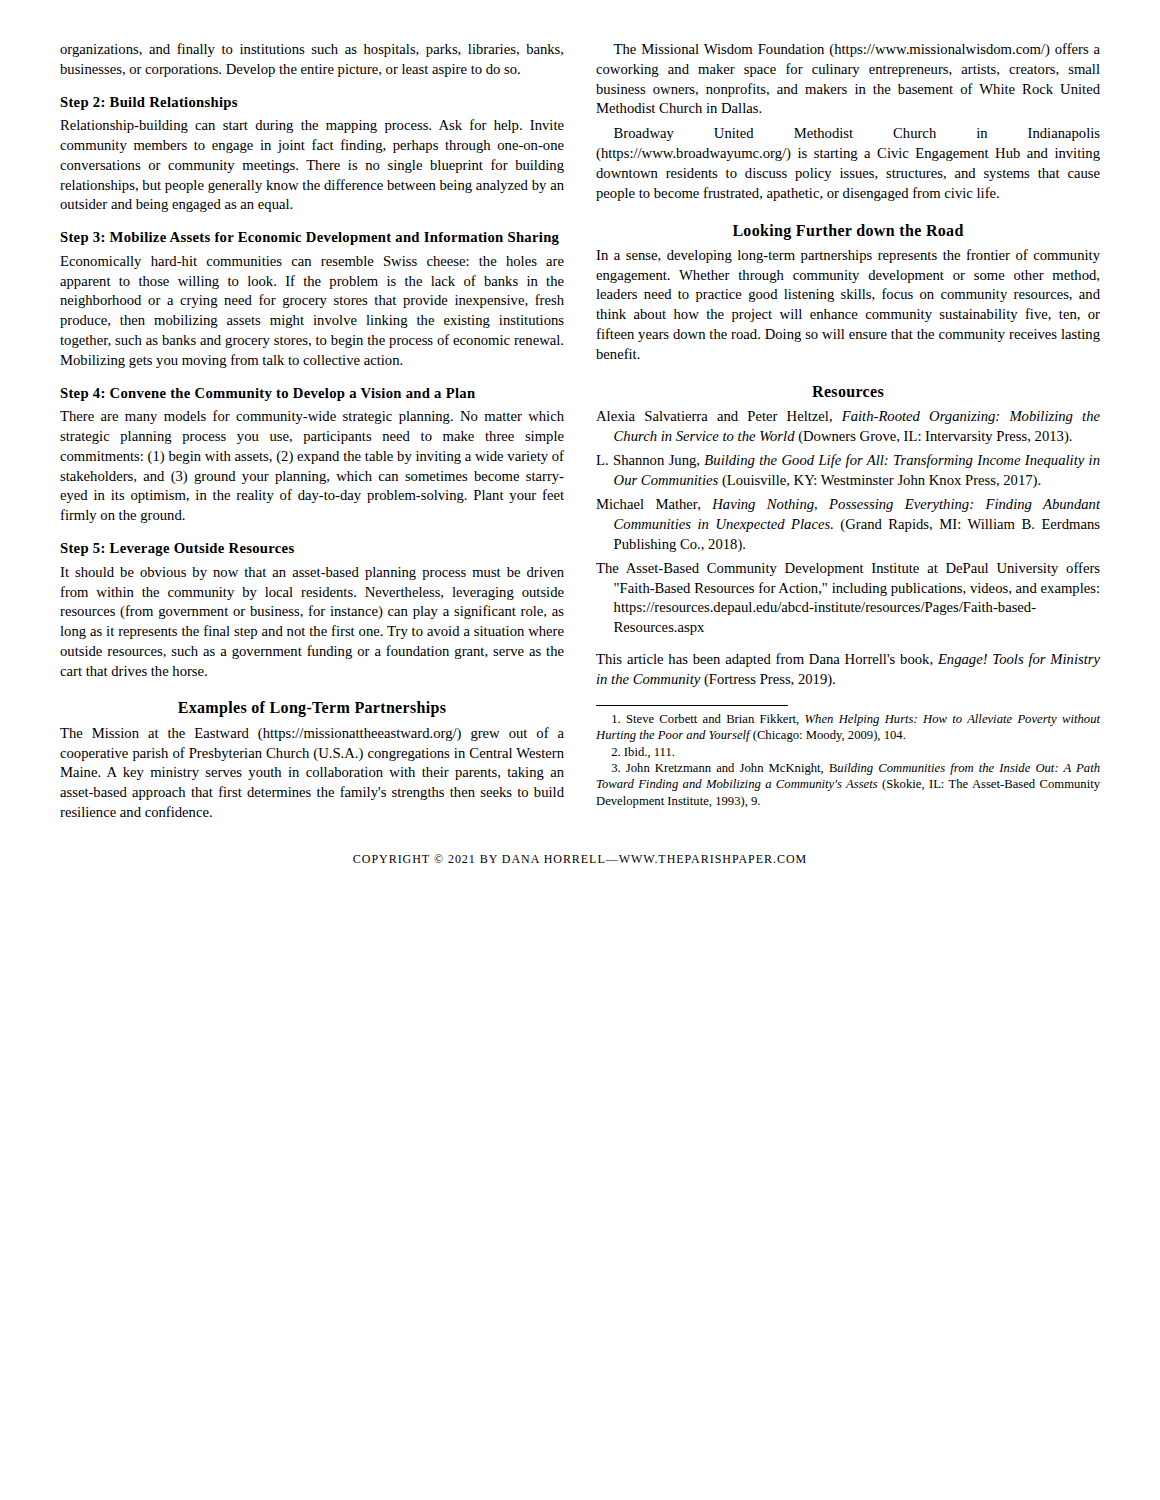organizations, and finally to institutions such as hospitals, parks, libraries, banks, businesses, or corporations. Develop the entire picture, or least aspire to do so.
Step 2: Build Relationships
Relationship-building can start during the mapping process. Ask for help. Invite community members to engage in joint fact finding, perhaps through one-on-one conversations or community meetings. There is no single blueprint for building relationships, but people generally know the difference between being analyzed by an outsider and being engaged as an equal.
Step 3: Mobilize Assets for Economic Development and Information Sharing
Economically hard-hit communities can resemble Swiss cheese: the holes are apparent to those willing to look. If the problem is the lack of banks in the neighborhood or a crying need for grocery stores that provide inexpensive, fresh produce, then mobilizing assets might involve linking the existing institutions together, such as banks and grocery stores, to begin the process of economic renewal. Mobilizing gets you moving from talk to collective action.
Step 4: Convene the Community to Develop a Vision and a Plan
There are many models for community-wide strategic planning. No matter which strategic planning process you use, participants need to make three simple commitments: (1) begin with assets, (2) expand the table by inviting a wide variety of stakeholders, and (3) ground your planning, which can sometimes become starry-eyed in its optimism, in the reality of day-to-day problem-solving. Plant your feet firmly on the ground.
Step 5: Leverage Outside Resources
It should be obvious by now that an asset-based planning process must be driven from within the community by local residents. Nevertheless, leveraging outside resources (from government or business, for instance) can play a significant role, as long as it represents the final step and not the first one. Try to avoid a situation where outside resources, such as a government funding or a foundation grant, serve as the cart that drives the horse.
Examples of Long-Term Partnerships
The Mission at the Eastward (https://missionattheeastward.org/) grew out of a cooperative parish of Presbyterian Church (U.S.A.) congregations in Central Western Maine. A key ministry serves youth in collaboration with their parents, taking an asset-based approach that first determines the family's strengths then seeks to build resilience and confidence.
The Missional Wisdom Foundation (https://www.missionalwisdom.com/) offers a coworking and maker space for culinary entrepreneurs, artists, creators, small business owners, nonprofits, and makers in the basement of White Rock United Methodist Church in Dallas.
Broadway United Methodist Church in Indianapolis (https://www.broadwayumc.org/) is starting a Civic Engagement Hub and inviting downtown residents to discuss policy issues, structures, and systems that cause people to become frustrated, apathetic, or disengaged from civic life.
Looking Further down the Road
In a sense, developing long-term partnerships represents the frontier of community engagement. Whether through community development or some other method, leaders need to practice good listening skills, focus on community resources, and think about how the project will enhance community sustainability five, ten, or fifteen years down the road. Doing so will ensure that the community receives lasting benefit.
Resources
Alexia Salvatierra and Peter Heltzel, Faith-Rooted Organizing: Mobilizing the Church in Service to the World (Downers Grove, IL: Intervarsity Press, 2013).
L. Shannon Jung, Building the Good Life for All: Transforming Income Inequality in Our Communities (Louisville, KY: Westminster John Knox Press, 2017).
Michael Mather, Having Nothing, Possessing Everything: Finding Abundant Communities in Unexpected Places. (Grand Rapids, MI: William B. Eerdmans Publishing Co., 2018).
The Asset-Based Community Development Institute at DePaul University offers "Faith-Based Resources for Action," including publications, videos, and examples: https://resources.depaul.edu/abcd-institute/resources/Pages/Faith-based-Resources.aspx
This article has been adapted from Dana Horrell's book, Engage! Tools for Ministry in the Community (Fortress Press, 2019).
1. Steve Corbett and Brian Fikkert, When Helping Hurts: How to Alleviate Poverty without Hurting the Poor and Yourself (Chicago: Moody, 2009), 104.
2. Ibid., 111.
3. John Kretzmann and John McKnight, Building Communities from the Inside Out: A Path Toward Finding and Mobilizing a Community's Assets (Skokie, IL: The Asset-Based Community Development Institute, 1993), 9.
COPYRIGHT © 2021 BY DANA HORRELL—WWW.THEPARISHPAPER.COM